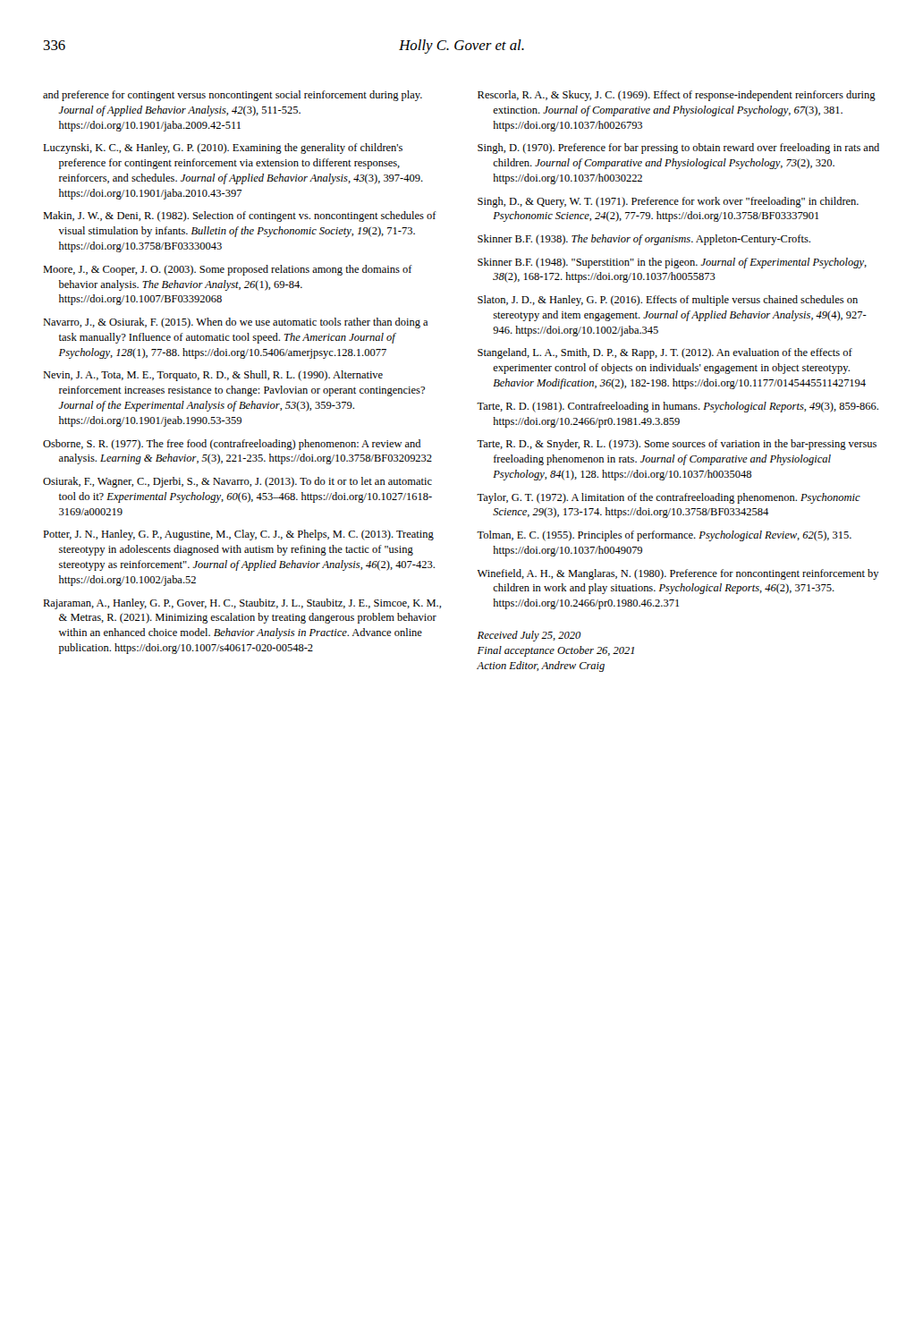336 Holly C. Gover et al.
and preference for contingent versus noncontingent social reinforcement during play. Journal of Applied Behavior Analysis, 42(3), 511-525. https://doi.org/10.1901/jaba.2009.42-511
Luczynski, K. C., & Hanley, G. P. (2010). Examining the generality of children's preference for contingent reinforcement via extension to different responses, reinforcers, and schedules. Journal of Applied Behavior Analysis, 43(3), 397-409. https://doi.org/10.1901/jaba.2010.43-397
Makin, J. W., & Deni, R. (1982). Selection of contingent vs. noncontingent schedules of visual stimulation by infants. Bulletin of the Psychonomic Society, 19(2), 71-73. https://doi.org/10.3758/BF03330043
Moore, J., & Cooper, J. O. (2003). Some proposed relations among the domains of behavior analysis. The Behavior Analyst, 26(1), 69-84. https://doi.org/10.1007/BF03392068
Navarro, J., & Osiurak, F. (2015). When do we use automatic tools rather than doing a task manually? Influence of automatic tool speed. The American Journal of Psychology, 128(1), 77-88. https://doi.org/10.5406/amerjpsyc.128.1.0077
Nevin, J. A., Tota, M. E., Torquato, R. D., & Shull, R. L. (1990). Alternative reinforcement increases resistance to change: Pavlovian or operant contingencies? Journal of the Experimental Analysis of Behavior, 53(3), 359-379. https://doi.org/10.1901/jeab.1990.53-359
Osborne, S. R. (1977). The free food (contrafreeloading) phenomenon: A review and analysis. Learning & Behavior, 5(3), 221-235. https://doi.org/10.3758/BF03209232
Osiurak, F., Wagner, C., Djerbi, S., & Navarro, J. (2013). To do it or to let an automatic tool do it? Experimental Psychology, 60(6), 453–468. https://doi.org/10.1027/1618-3169/a000219
Potter, J. N., Hanley, G. P., Augustine, M., Clay, C. J., & Phelps, M. C. (2013). Treating stereotypy in adolescents diagnosed with autism by refining the tactic of "using stereotypy as reinforcement". Journal of Applied Behavior Analysis, 46(2), 407-423. https://doi.org/10.1002/jaba.52
Rajaraman, A., Hanley, G. P., Gover, H. C., Staubitz, J. L., Staubitz, J. E., Simcoe, K. M., & Metras, R. (2021). Minimizing escalation by treating dangerous problem behavior within an enhanced choice model. Behavior Analysis in Practice. Advance online publication. https://doi.org/10.1007/s40617-020-00548-2
Rescorla, R. A., & Skucy, J. C. (1969). Effect of response-independent reinforcers during extinction. Journal of Comparative and Physiological Psychology, 67(3), 381. https://doi.org/10.1037/h0026793
Singh, D. (1970). Preference for bar pressing to obtain reward over freeloading in rats and children. Journal of Comparative and Physiological Psychology, 73(2), 320. https://doi.org/10.1037/h0030222
Singh, D., & Query, W. T. (1971). Preference for work over "freeloading" in children. Psychonomic Science, 24(2), 77-79. https://doi.org/10.3758/BF03337901
Skinner B.F. (1938). The behavior of organisms. Appleton-Century-Crofts.
Skinner B.F. (1948). "Superstition" in the pigeon. Journal of Experimental Psychology, 38(2), 168-172. https://doi.org/10.1037/h0055873
Slaton, J. D., & Hanley, G. P. (2016). Effects of multiple versus chained schedules on stereotypy and item engagement. Journal of Applied Behavior Analysis, 49(4), 927-946. https://doi.org/10.1002/jaba.345
Stangeland, L. A., Smith, D. P., & Rapp, J. T. (2012). An evaluation of the effects of experimenter control of objects on individuals' engagement in object stereotypy. Behavior Modification, 36(2), 182-198. https://doi.org/10.1177/0145445511427194
Tarte, R. D. (1981). Contrafreeloading in humans. Psychological Reports, 49(3), 859-866. https://doi.org/10.2466/pr0.1981.49.3.859
Tarte, R. D., & Snyder, R. L. (1973). Some sources of variation in the bar-pressing versus freeloading phenomenon in rats. Journal of Comparative and Physiological Psychology, 84(1), 128. https://doi.org/10.1037/h0035048
Taylor, G. T. (1972). A limitation of the contrafreeloading phenomenon. Psychonomic Science, 29(3), 173-174. https://doi.org/10.3758/BF03342584
Tolman, E. C. (1955). Principles of performance. Psychological Review, 62(5), 315. https://doi.org/10.1037/h0049079
Winefield, A. H., & Manglaras, N. (1980). Preference for noncontingent reinforcement by children in work and play situations. Psychological Reports, 46(2), 371-375. https://doi.org/10.2466/pr0.1980.46.2.371
Received July 25, 2020
Final acceptance October 26, 2021
Action Editor, Andrew Craig